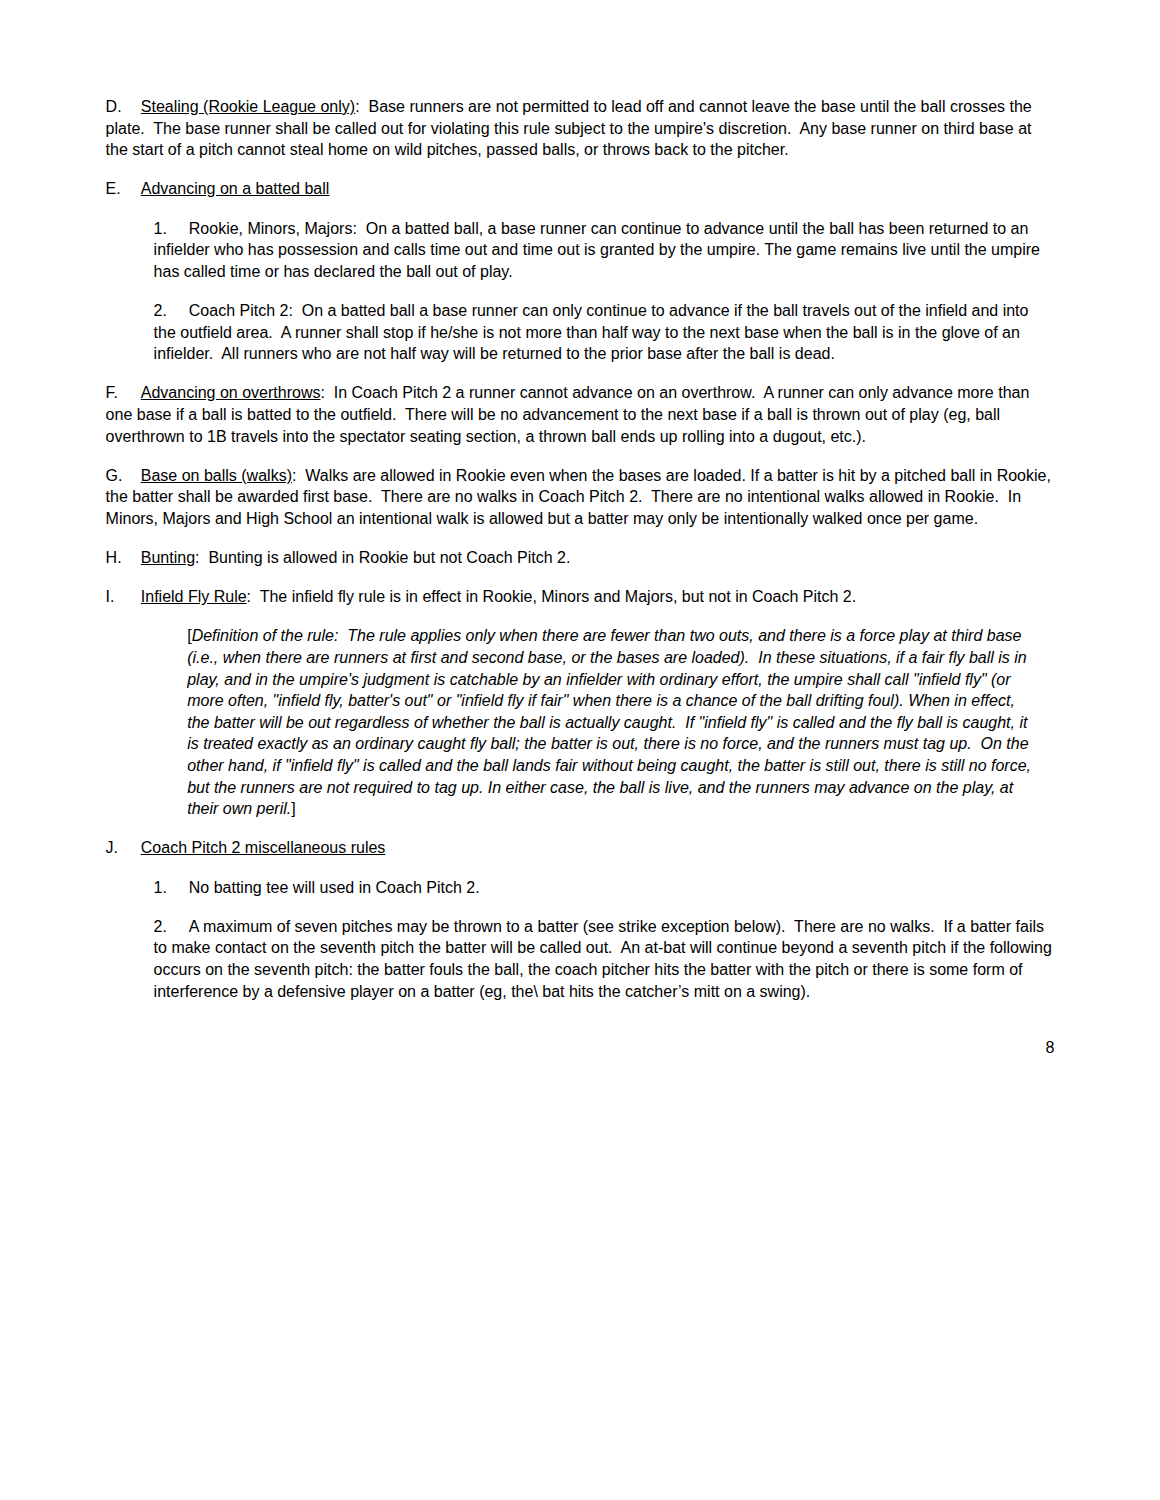D. Stealing (Rookie League only): Base runners are not permitted to lead off and cannot leave the base until the ball crosses the plate. The base runner shall be called out for violating this rule subject to the umpire's discretion. Any base runner on third base at the start of a pitch cannot steal home on wild pitches, passed balls, or throws back to the pitcher.
E. Advancing on a batted ball
1. Rookie, Minors, Majors: On a batted ball, a base runner can continue to advance until the ball has been returned to an infielder who has possession and calls time out and time out is granted by the umpire. The game remains live until the umpire has called time or has declared the ball out of play.
2. Coach Pitch 2: On a batted ball a base runner can only continue to advance if the ball travels out of the infield and into the outfield area. A runner shall stop if he/she is not more than half way to the next base when the ball is in the glove of an infielder. All runners who are not half way will be returned to the prior base after the ball is dead.
F. Advancing on overthrows: In Coach Pitch 2 a runner cannot advance on an overthrow. A runner can only advance more than one base if a ball is batted to the outfield. There will be no advancement to the next base if a ball is thrown out of play (eg, ball overthrown to 1B travels into the spectator seating section, a thrown ball ends up rolling into a dugout, etc.).
G. Base on balls (walks): Walks are allowed in Rookie even when the bases are loaded. If a batter is hit by a pitched ball in Rookie, the batter shall be awarded first base. There are no walks in Coach Pitch 2. There are no intentional walks allowed in Rookie. In Minors, Majors and High School an intentional walk is allowed but a batter may only be intentionally walked once per game.
H. Bunting: Bunting is allowed in Rookie but not Coach Pitch 2.
I. Infield Fly Rule: The infield fly rule is in effect in Rookie, Minors and Majors, but not in Coach Pitch 2.
[Definition of the rule: The rule applies only when there are fewer than two outs, and there is a force play at third base (i.e., when there are runners at first and second base, or the bases are loaded). In these situations, if a fair fly ball is in play, and in the umpire's judgment is catchable by an infielder with ordinary effort, the umpire shall call "infield fly" (or more often, "infield fly, batter's out" or "infield fly if fair" when there is a chance of the ball drifting foul). When in effect, the batter will be out regardless of whether the ball is actually caught. If "infield fly" is called and the fly ball is caught, it is treated exactly as an ordinary caught fly ball; the batter is out, there is no force, and the runners must tag up. On the other hand, if "infield fly" is called and the ball lands fair without being caught, the batter is still out, there is still no force, but the runners are not required to tag up. In either case, the ball is live, and the runners may advance on the play, at their own peril.]
J. Coach Pitch 2 miscellaneous rules
1. No batting tee will used in Coach Pitch 2.
2. A maximum of seven pitches may be thrown to a batter (see strike exception below). There are no walks. If a batter fails to make contact on the seventh pitch the batter will be called out. An at-bat will continue beyond a seventh pitch if the following occurs on the seventh pitch: the batter fouls the ball, the coach pitcher hits the batter with the pitch or there is some form of interference by a defensive player on a batter (eg, the\ bat hits the catcher’s mitt on a swing).
8